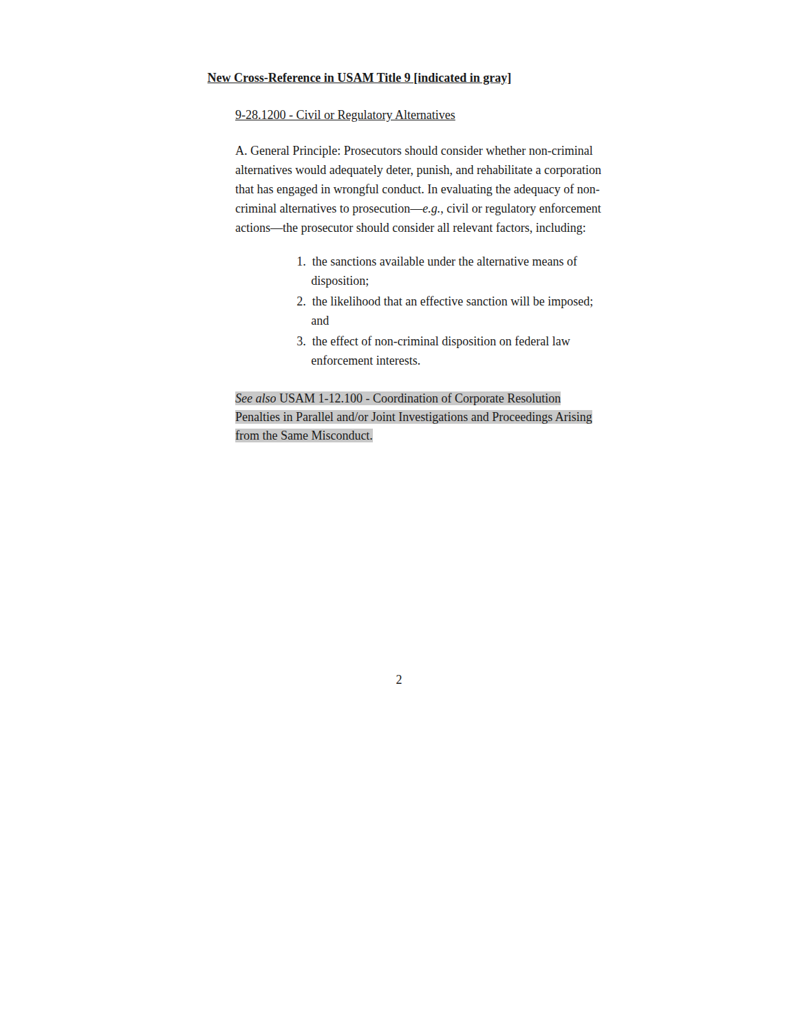New Cross-Reference in USAM Title 9 [indicated in gray]
9-28.1200 - Civil or Regulatory Alternatives
A. General Principle: Prosecutors should consider whether non-criminal alternatives would adequately deter, punish, and rehabilitate a corporation that has engaged in wrongful conduct. In evaluating the adequacy of non-criminal alternatives to prosecution—e.g., civil or regulatory enforcement actions—the prosecutor should consider all relevant factors, including:
1. the sanctions available under the alternative means of disposition;
2. the likelihood that an effective sanction will be imposed; and
3. the effect of non-criminal disposition on federal law enforcement interests.
See also USAM 1-12.100 - Coordination of Corporate Resolution Penalties in Parallel and/or Joint Investigations and Proceedings Arising from the Same Misconduct.
2